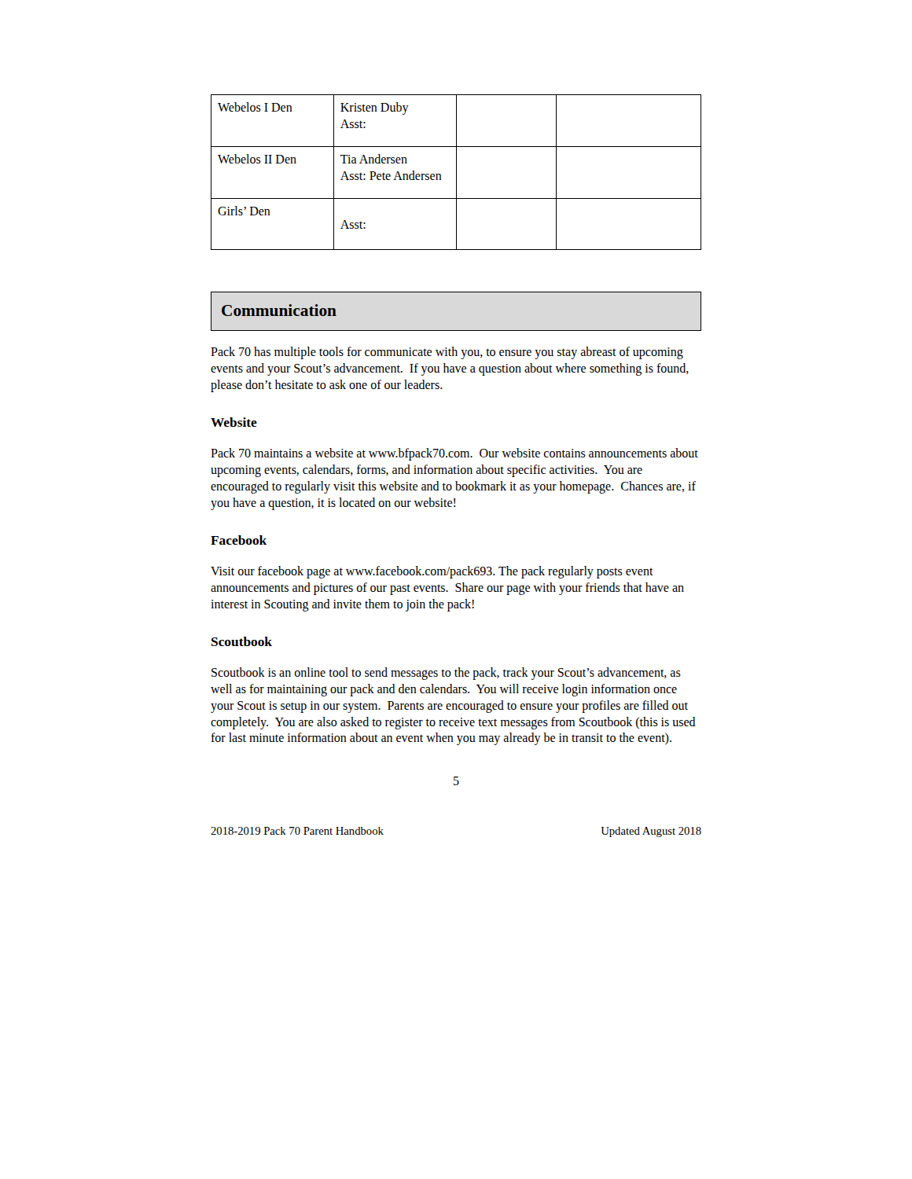| Webelos I Den | Kristen Duby Asst: | | |
| Webelos II Den | Tia Andersen Asst: Pete Andersen | | |
| Girls’ Den | Asst: | | |
Communication
Pack 70 has multiple tools for communicate with you, to ensure you stay abreast of upcoming events and your Scout’s advancement. If you have a question about where something is found, please don’t hesitate to ask one of our leaders.
Website
Pack 70 maintains a website at www.bfpack70.com. Our website contains announcements about upcoming events, calendars, forms, and information about specific activities. You are encouraged to regularly visit this website and to bookmark it as your homepage. Chances are, if you have a question, it is located on our website!
Facebook
Visit our facebook page at www.facebook.com/pack693. The pack regularly posts event announcements and pictures of our past events. Share our page with your friends that have an interest in Scouting and invite them to join the pack!
Scoutbook
Scoutbook is an online tool to send messages to the pack, track your Scout’s advancement, as well as for maintaining our pack and den calendars. You will receive login information once your Scout is setup in our system. Parents are encouraged to ensure your profiles are filled out completely. You are also asked to register to receive text messages from Scoutbook (this is used for last minute information about an event when you may already be in transit to the event).
5
2018-2019 Pack 70 Parent Handbook Updated August 2018